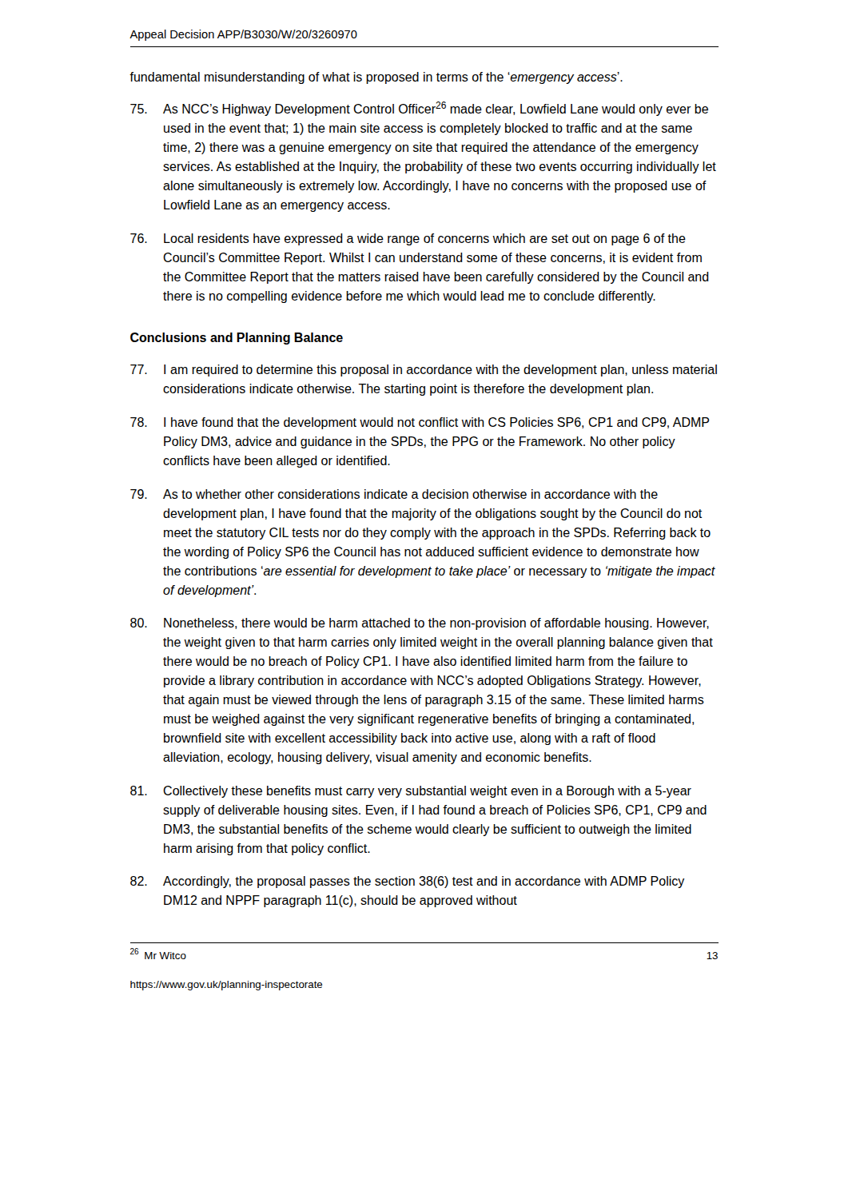Appeal Decision APP/B3030/W/20/3260970
fundamental misunderstanding of what is proposed in terms of the ‘emergency access’.
75.
As NCC’s Highway Development Control Officer26 made clear, Lowfield Lane would only ever be used in the event that; 1) the main site access is completely blocked to traffic and at the same time, 2) there was a genuine emergency on site that required the attendance of the emergency services. As established at the Inquiry, the probability of these two events occurring individually let alone simultaneously is extremely low. Accordingly, I have no concerns with the proposed use of Lowfield Lane as an emergency access.
76.
Local residents have expressed a wide range of concerns which are set out on page 6 of the Council’s Committee Report. Whilst I can understand some of these concerns, it is evident from the Committee Report that the matters raised have been carefully considered by the Council and there is no compelling evidence before me which would lead me to conclude differently.
Conclusions and Planning Balance
77.
I am required to determine this proposal in accordance with the development plan, unless material considerations indicate otherwise. The starting point is therefore the development plan.
78.
I have found that the development would not conflict with CS Policies SP6, CP1 and CP9, ADMP Policy DM3, advice and guidance in the SPDs, the PPG or the Framework. No other policy conflicts have been alleged or identified.
79.
As to whether other considerations indicate a decision otherwise in accordance with the development plan, I have found that the majority of the obligations sought by the Council do not meet the statutory CIL tests nor do they comply with the approach in the SPDs. Referring back to the wording of Policy SP6 the Council has not adduced sufficient evidence to demonstrate how the contributions ‘are essential for development to take place’ or necessary to ‘mitigate the impact of development’.
80.
Nonetheless, there would be harm attached to the non-provision of affordable housing. However, the weight given to that harm carries only limited weight in the overall planning balance given that there would be no breach of Policy CP1. I have also identified limited harm from the failure to provide a library contribution in accordance with NCC’s adopted Obligations Strategy. However, that again must be viewed through the lens of paragraph 3.15 of the same. These limited harms must be weighed against the very significant regenerative benefits of bringing a contaminated, brownfield site with excellent accessibility back into active use, along with a raft of flood alleviation, ecology, housing delivery, visual amenity and economic benefits.
81.
Collectively these benefits must carry very substantial weight even in a Borough with a 5-year supply of deliverable housing sites. Even, if I had found a breach of Policies SP6, CP1, CP9 and DM3, the substantial benefits of the scheme would clearly be sufficient to outweigh the limited harm arising from that policy conflict.
82.
Accordingly, the proposal passes the section 38(6) test and in accordance with ADMP Policy DM12 and NPPF paragraph 11(c), should be approved without
26 Mr Witco
https://www.gov.uk/planning-inspectorate
13